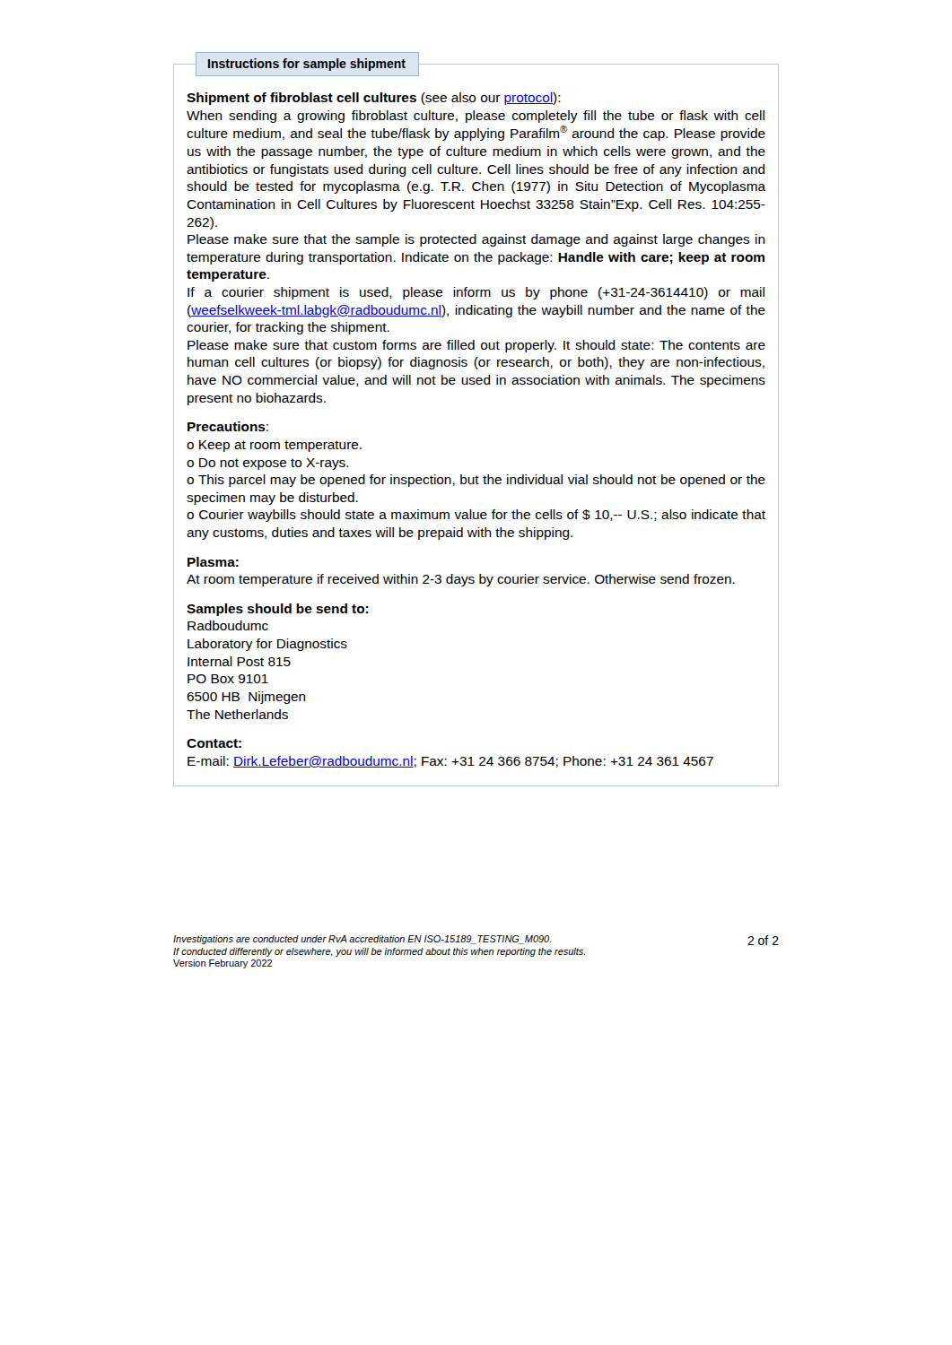Instructions for sample shipment
Shipment of fibroblast cell cultures (see also our protocol):
When sending a growing fibroblast culture, please completely fill the tube or flask with cell culture medium, and seal the tube/flask by applying Parafilm® around the cap. Please provide us with the passage number, the type of culture medium in which cells were grown, and the antibiotics or fungistats used during cell culture. Cell lines should be free of any infection and should be tested for mycoplasma (e.g. T.R. Chen (1977) in Situ Detection of Mycoplasma Contamination in Cell Cultures by Fluorescent Hoechst 33258 Stain”Exp. Cell Res. 104:255-262).
Please make sure that the sample is protected against damage and against large changes in temperature during transportation. Indicate on the package: Handle with care; keep at room temperature.
If a courier shipment is used, please inform us by phone (+31-24-3614410) or mail (weefselkweek-tml.labgk@radboudumc.nl), indicating the waybill number and the name of the courier, for tracking the shipment.
Please make sure that custom forms are filled out properly. It should state: The contents are human cell cultures (or biopsy) for diagnosis (or research, or both), they are non-infectious, have NO commercial value, and will not be used in association with animals. The specimens present no biohazards.
Precautions:
o Keep at room temperature.
o Do not expose to X-rays.
o This parcel may be opened for inspection, but the individual vial should not be opened or the specimen may be disturbed.
o Courier waybills should state a maximum value for the cells of $ 10,-- U.S.; also indicate that any customs, duties and taxes will be prepaid with the shipping.
Plasma:
At room temperature if received within 2-3 days by courier service. Otherwise send frozen.
Samples should be send to:
Radboudumc
Laboratory for Diagnostics
Internal Post 815
PO Box 9101
6500 HB Nijmegen
The Netherlands
Contact:
E-mail: Dirk.Lefeber@radboudumc.nl; Fax: +31 24 366 8754; Phone: +31 24 361 4567
Investigations are conducted under RvA accreditation EN ISO-15189_TESTING_M090.
If conducted differently or elsewhere, you will be informed about this when reporting the results.
Version February 2022
2 of 2